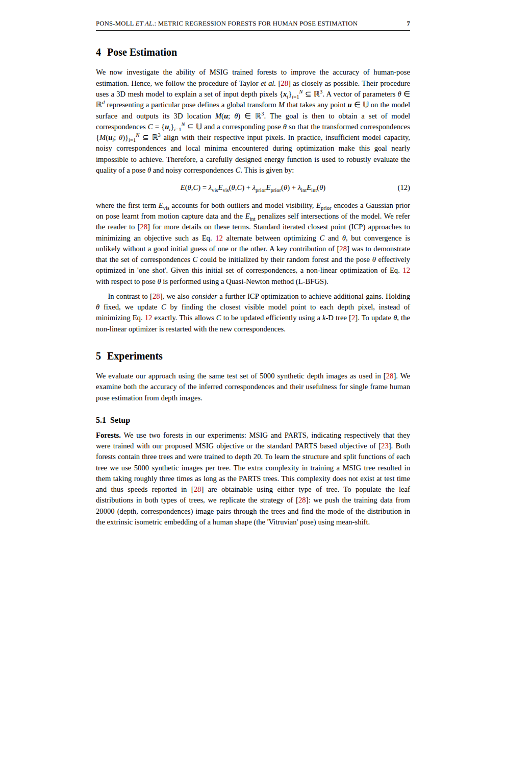PONS-MOLL ET AL.: METRIC REGRESSION FORESTS FOR HUMAN POSE ESTIMATION 7
4 Pose Estimation
We now investigate the ability of MSIG trained forests to improve the accuracy of human-pose estimation. Hence, we follow the procedure of Taylor et al. [28] as closely as possible. Their procedure uses a 3D mesh model to explain a set of input depth pixels {xi}i=1N ⊆ ℝ3. A vector of parameters θ ∈ ℝd representing a particular pose defines a global transform M that takes any point u ∈ 𝕌 on the model surface and outputs its 3D location M(u; θ) ∈ ℝ3. The goal is then to obtain a set of model correspondences C = {ui}i=1N ⊆ 𝕌 and a corresponding pose θ so that the transformed correspondences {M(ui; θ)}i=1N ⊆ ℝ3 align with their respective input pixels. In practice, insufficient model capacity, noisy correspondences and local minima encountered during optimization make this goal nearly impossible to achieve. Therefore, a carefully designed energy function is used to robustly evaluate the quality of a pose θ and noisy correspondences C. This is given by:
E(θ,C) = λvisEvis(θ,C) + λpriorEprior(θ) + λintEint(θ) (12)
where the first term Evis accounts for both outliers and model visibility, Eprior encodes a Gaussian prior on pose learnt from motion capture data and the Eint penalizes self intersections of the model. We refer the reader to [28] for more details on these terms. Standard iterated closest point (ICP) approaches to minimizing an objective such as Eq. 12 alternate between optimizing C and θ, but convergence is unlikely without a good initial guess of one or the other. A key contribution of [28] was to demonstrate that the set of correspondences C could be initialized by their random forest and the pose θ effectively optimized in 'one shot'. Given this initial set of correspondences, a non-linear optimization of Eq. 12 with respect to pose θ is performed using a Quasi-Newton method (L-BFGS).
In contrast to [28], we also consider a further ICP optimization to achieve additional gains. Holding θ fixed, we update C by finding the closest visible model point to each depth pixel, instead of minimizing Eq. 12 exactly. This allows C to be updated efficiently using a k-D tree [2]. To update θ, the non-linear optimizer is restarted with the new correspondences.
5 Experiments
We evaluate our approach using the same test set of 5000 synthetic depth images as used in [28]. We examine both the accuracy of the inferred correspondences and their usefulness for single frame human pose estimation from depth images.
5.1 Setup
Forests. We use two forests in our experiments: MSIG and PARTS, indicating respectively that they were trained with our proposed MSIG objective or the standard PARTS based objective of [23]. Both forests contain three trees and were trained to depth 20. To learn the structure and split functions of each tree we use 5000 synthetic images per tree. The extra complexity in training a MSIG tree resulted in them taking roughly three times as long as the PARTS trees. This complexity does not exist at test time and thus speeds reported in [28] are obtainable using either type of tree. To populate the leaf distributions in both types of trees, we replicate the strategy of [28]: we push the training data from 20000 (depth, correspondences) image pairs through the trees and find the mode of the distribution in the extrinsic isometric embedding of a human shape (the 'Vitruvian' pose) using mean-shift.